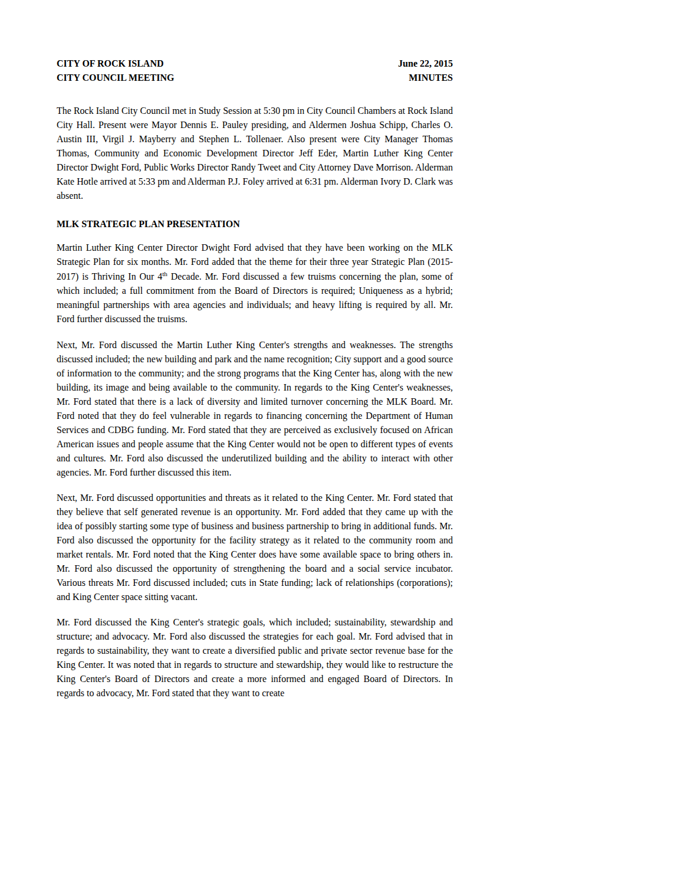CITY OF ROCK ISLAND
CITY COUNCIL MEETING
June 22, 2015
MINUTES
The Rock Island City Council met in Study Session at 5:30 pm in City Council Chambers at Rock Island City Hall. Present were Mayor Dennis E. Pauley presiding, and Aldermen Joshua Schipp, Charles O. Austin III, Virgil J. Mayberry and Stephen L. Tollenaer. Also present were City Manager Thomas Thomas, Community and Economic Development Director Jeff Eder, Martin Luther King Center Director Dwight Ford, Public Works Director Randy Tweet and City Attorney Dave Morrison. Alderman Kate Hotle arrived at 5:33 pm and Alderman P.J. Foley arrived at 6:31 pm. Alderman Ivory D. Clark was absent.
MLK STRATEGIC PLAN PRESENTATION
Martin Luther King Center Director Dwight Ford advised that they have been working on the MLK Strategic Plan for six months. Mr. Ford added that the theme for their three year Strategic Plan (2015-2017) is Thriving In Our 4th Decade. Mr. Ford discussed a few truisms concerning the plan, some of which included; a full commitment from the Board of Directors is required; Uniqueness as a hybrid; meaningful partnerships with area agencies and individuals; and heavy lifting is required by all. Mr. Ford further discussed the truisms.
Next, Mr. Ford discussed the Martin Luther King Center's strengths and weaknesses. The strengths discussed included; the new building and park and the name recognition; City support and a good source of information to the community; and the strong programs that the King Center has, along with the new building, its image and being available to the community. In regards to the King Center's weaknesses, Mr. Ford stated that there is a lack of diversity and limited turnover concerning the MLK Board. Mr. Ford noted that they do feel vulnerable in regards to financing concerning the Department of Human Services and CDBG funding. Mr. Ford stated that they are perceived as exclusively focused on African American issues and people assume that the King Center would not be open to different types of events and cultures. Mr. Ford also discussed the underutilized building and the ability to interact with other agencies. Mr. Ford further discussed this item.
Next, Mr. Ford discussed opportunities and threats as it related to the King Center. Mr. Ford stated that they believe that self generated revenue is an opportunity. Mr. Ford added that they came up with the idea of possibly starting some type of business and business partnership to bring in additional funds. Mr. Ford also discussed the opportunity for the facility strategy as it related to the community room and market rentals. Mr. Ford noted that the King Center does have some available space to bring others in. Mr. Ford also discussed the opportunity of strengthening the board and a social service incubator. Various threats Mr. Ford discussed included; cuts in State funding; lack of relationships (corporations); and King Center space sitting vacant.
Mr. Ford discussed the King Center's strategic goals, which included; sustainability, stewardship and structure; and advocacy. Mr. Ford also discussed the strategies for each goal. Mr. Ford advised that in regards to sustainability, they want to create a diversified public and private sector revenue base for the King Center. It was noted that in regards to structure and stewardship, they would like to restructure the King Center's Board of Directors and create a more informed and engaged Board of Directors. In regards to advocacy, Mr. Ford stated that they want to create